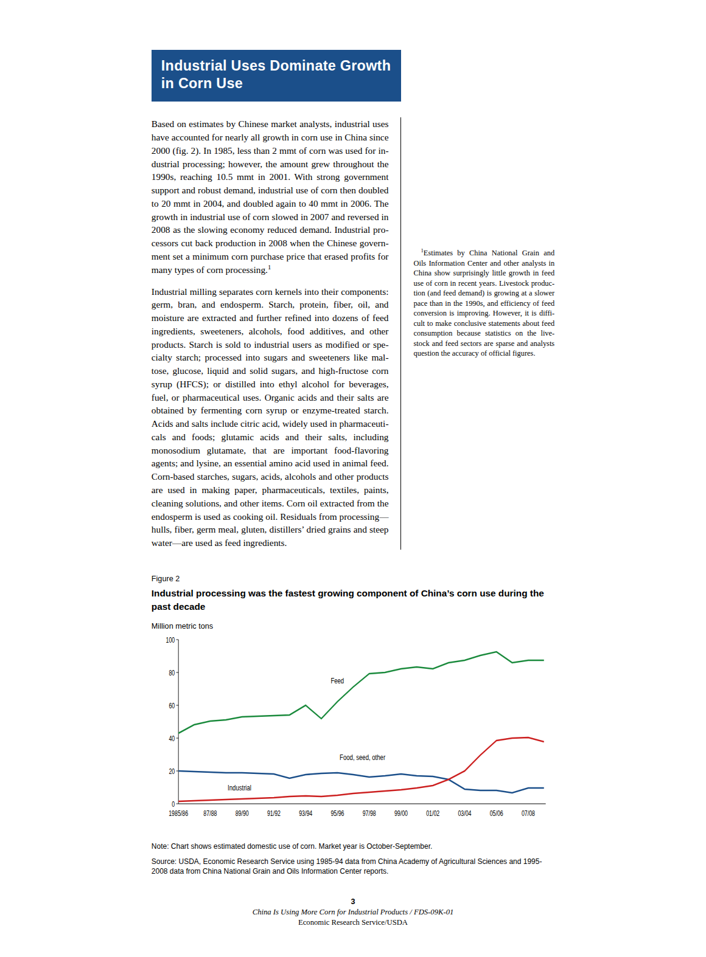Industrial Uses Dominate Growth
in Corn Use
Based on estimates by Chinese market analysts, industrial uses have accounted for nearly all growth in corn use in China since 2000 (fig. 2). In 1985, less than 2 mmt of corn was used for industrial processing; however, the amount grew throughout the 1990s, reaching 10.5 mmt in 2001. With strong government support and robust demand, industrial use of corn then doubled to 20 mmt in 2004, and doubled again to 40 mmt in 2006. The growth in industrial use of corn slowed in 2007 and reversed in 2008 as the slowing economy reduced demand. Industrial processors cut back production in 2008 when the Chinese government set a minimum corn purchase price that erased profits for many types of corn processing.1
Industrial milling separates corn kernels into their components: germ, bran, and endosperm. Starch, protein, fiber, oil, and moisture are extracted and further refined into dozens of feed ingredients, sweeteners, alcohols, food additives, and other products. Starch is sold to industrial users as modified or specialty starch; processed into sugars and sweeteners like maltose, glucose, liquid and solid sugars, and high-fructose corn syrup (HFCS); or distilled into ethyl alcohol for beverages, fuel, or pharmaceutical uses. Organic acids and their salts are obtained by fermenting corn syrup or enzyme-treated starch. Acids and salts include citric acid, widely used in pharmaceuticals and foods; glutamic acids and their salts, including monosodium glutamate, that are important food-flavoring agents; and lysine, an essential amino acid used in animal feed. Corn-based starches, sugars, acids, alcohols and other products are used in making paper, pharmaceuticals, textiles, paints, cleaning solutions, and other items. Corn oil extracted from the endosperm is used as cooking oil. Residuals from processing—hulls, fiber, germ meal, gluten, distillers’ dried grains and steep water—are used as feed ingredients.
1Estimates by China National Grain and Oils Information Center and other analysts in China show surprisingly little growth in feed use of corn in recent years. Livestock production (and feed demand) is growing at a slower pace than in the 1990s, and efficiency of feed conversion is improving. However, it is difficult to make conclusive statements about feed consumption because statistics on the livestock and feed sectors are sparse and analysts question the accuracy of official figures.
Figure 2
Industrial processing was the fastest growing component of China’s corn use during the past decade
Million metric tons
100 80 60 40 20 0 1985/86 87/88 89/90 91/92 93/94 95/96 97/98 99/00 01/02 03/04 05/06 07/08 Feed Food, seed, other Industrial
Note: Chart shows estimated domestic use of corn. Market year is October-September.
Source: USDA, Economic Research Service using 1985-94 data from China Academy of Agricultural Sciences and 1995-2008 data from China National Grain and Oils Information Center reports.
3
China Is Using More Corn for Industrial Products / FDS-09K-01
Economic Research Service/USDA